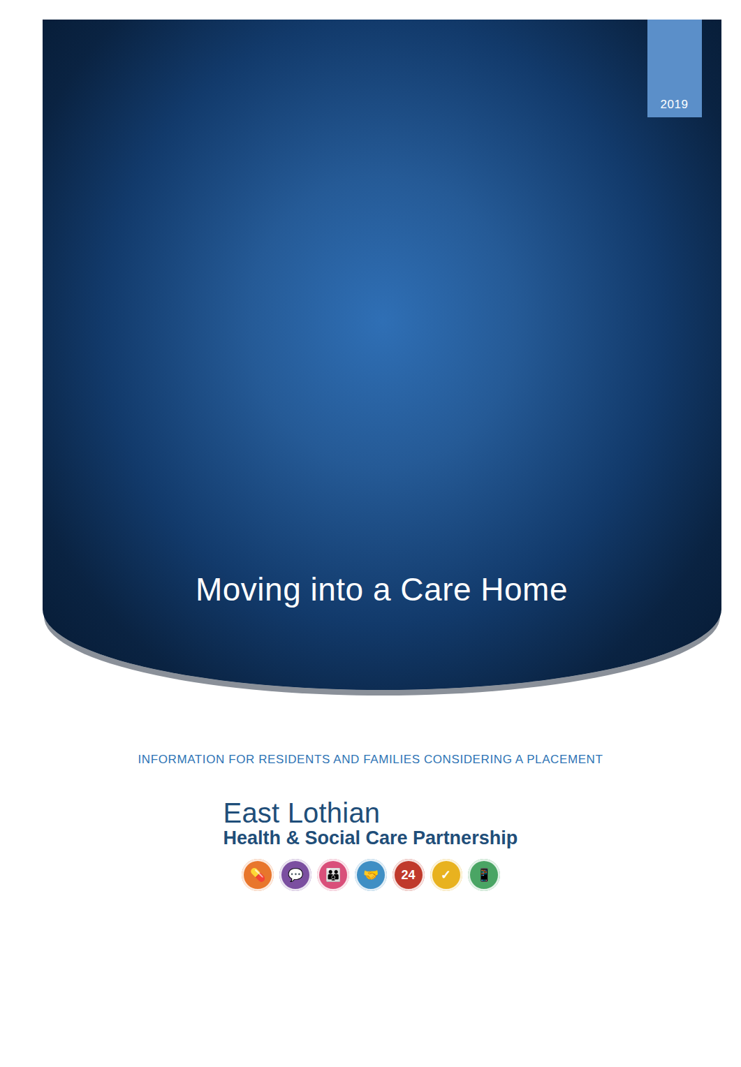2019
Moving into a Care Home
Information for residents and families considering a placement
East Lothian
Health & Social Care Partnership
💊
💬
👪
🤝
24
✓
📱